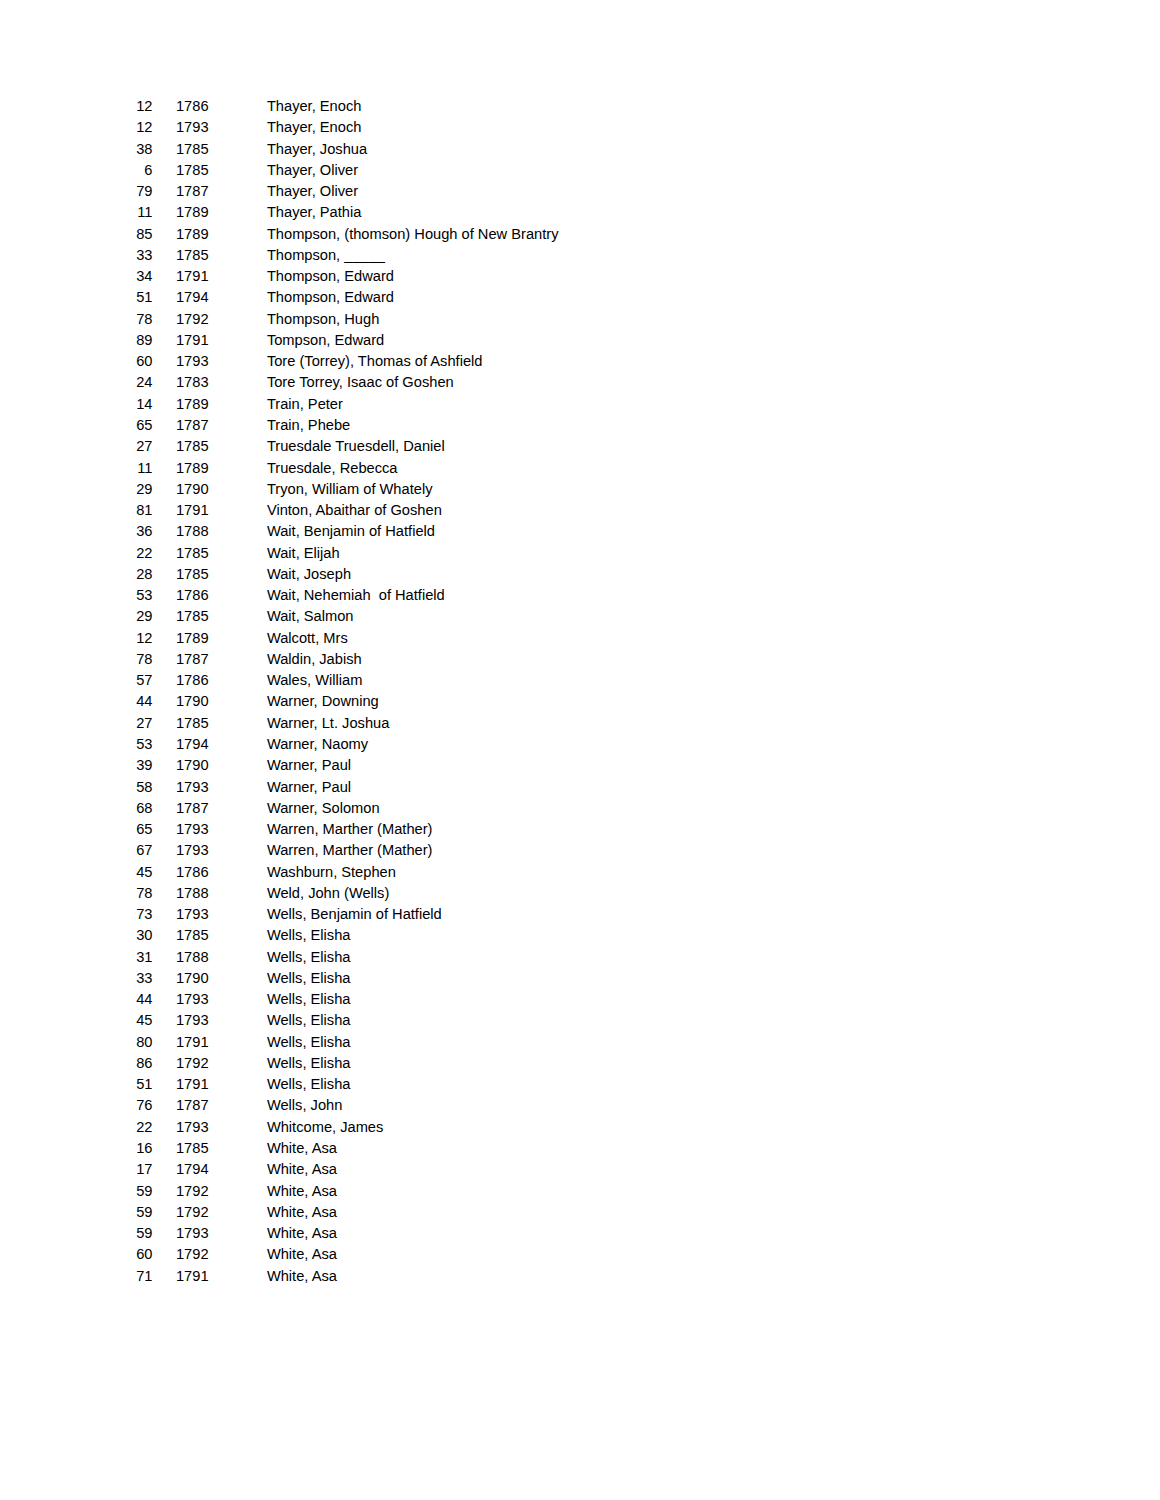| 12 | 1786 | Thayer, Enoch |
| 12 | 1793 | Thayer, Enoch |
| 38 | 1785 | Thayer, Joshua |
| 6 | 1785 | Thayer, Oliver |
| 79 | 1787 | Thayer, Oliver |
| 11 | 1789 | Thayer, Pathia |
| 85 | 1789 | Thompson, (thomson) Hough of New Brantry |
| 33 | 1785 | Thompson, _____ |
| 34 | 1791 | Thompson, Edward |
| 51 | 1794 | Thompson, Edward |
| 78 | 1792 | Thompson, Hugh |
| 89 | 1791 | Tompson, Edward |
| 60 | 1793 | Tore (Torrey), Thomas of Ashfield |
| 24 | 1783 | Tore Torrey, Isaac of Goshen |
| 14 | 1789 | Train, Peter |
| 65 | 1787 | Train, Phebe |
| 27 | 1785 | Truesdale Truesdell, Daniel |
| 11 | 1789 | Truesdale, Rebecca |
| 29 | 1790 | Tryon, William of Whately |
| 81 | 1791 | Vinton, Abaithar of Goshen |
| 36 | 1788 | Wait, Benjamin of Hatfield |
| 22 | 1785 | Wait, Elijah |
| 28 | 1785 | Wait, Joseph |
| 53 | 1786 | Wait, Nehemiah of Hatfield |
| 29 | 1785 | Wait, Salmon |
| 12 | 1789 | Walcott, Mrs |
| 78 | 1787 | Waldin, Jabish |
| 57 | 1786 | Wales, William |
| 44 | 1790 | Warner, Downing |
| 27 | 1785 | Warner, Lt. Joshua |
| 53 | 1794 | Warner, Naomy |
| 39 | 1790 | Warner, Paul |
| 58 | 1793 | Warner, Paul |
| 68 | 1787 | Warner, Solomon |
| 65 | 1793 | Warren, Marther (Mather) |
| 67 | 1793 | Warren, Marther (Mather) |
| 45 | 1786 | Washburn, Stephen |
| 78 | 1788 | Weld, John (Wells) |
| 73 | 1793 | Wells, Benjamin of Hatfield |
| 30 | 1785 | Wells, Elisha |
| 31 | 1788 | Wells, Elisha |
| 33 | 1790 | Wells, Elisha |
| 44 | 1793 | Wells, Elisha |
| 45 | 1793 | Wells, Elisha |
| 80 | 1791 | Wells, Elisha |
| 86 | 1792 | Wells, Elisha |
| 51 | 1791 | Wells, Elisha |
| 76 | 1787 | Wells, John |
| 22 | 1793 | Whitcome, James |
| 16 | 1785 | White, Asa |
| 17 | 1794 | White, Asa |
| 59 | 1792 | White, Asa |
| 59 | 1792 | White, Asa |
| 59 | 1793 | White, Asa |
| 60 | 1792 | White, Asa |
| 71 | 1791 | White, Asa |